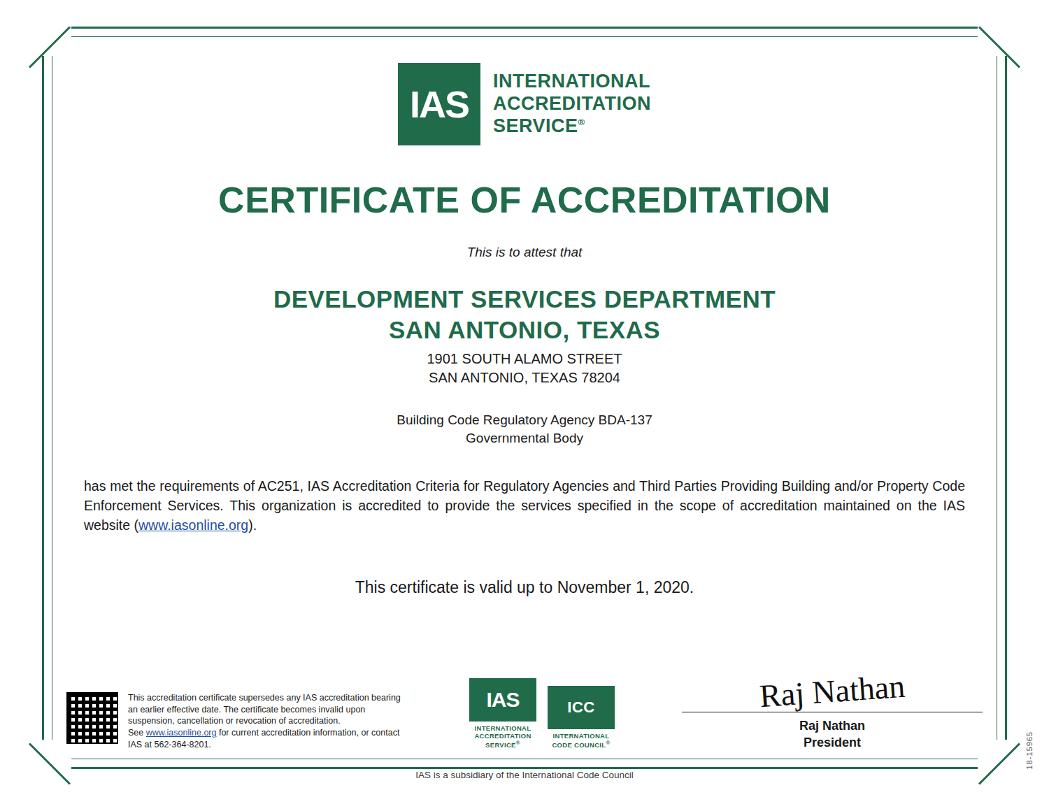IAS
INTERNATIONAL
ACCREDITATION
SERVICE®
CERTIFICATE OF ACCREDITATION
This is to attest that
DEVELOPMENT SERVICES DEPARTMENT
SAN ANTONIO, TEXAS
1901 SOUTH ALAMO STREET
SAN ANTONIO, TEXAS 78204
Building Code Regulatory Agency BDA-137
Governmental Body
has met the requirements of AC251, IAS Accreditation Criteria for Regulatory Agencies and Third Parties Providing Building and/or Property Code Enforcement Services. This organization is accredited to provide the services specified in the scope of accreditation maintained on the IAS website (www.iasonline.org).
This certificate is valid up to November 1, 2020.
This accreditation certificate supersedes any IAS accreditation bearing an earlier effective date. The certificate becomes invalid upon suspension, cancellation or revocation of accreditation.
See www.iasonline.org for current accreditation information, or contact IAS at 562-364-8201.
IAS
INTERNATIONAL
ACCREDITATION
SERVICE®
ICC
INTERNATIONAL
CODE COUNCIL®
Raj Nathan
Raj Nathan
President
IAS is a subsidiary of the International Code Council
18-15965